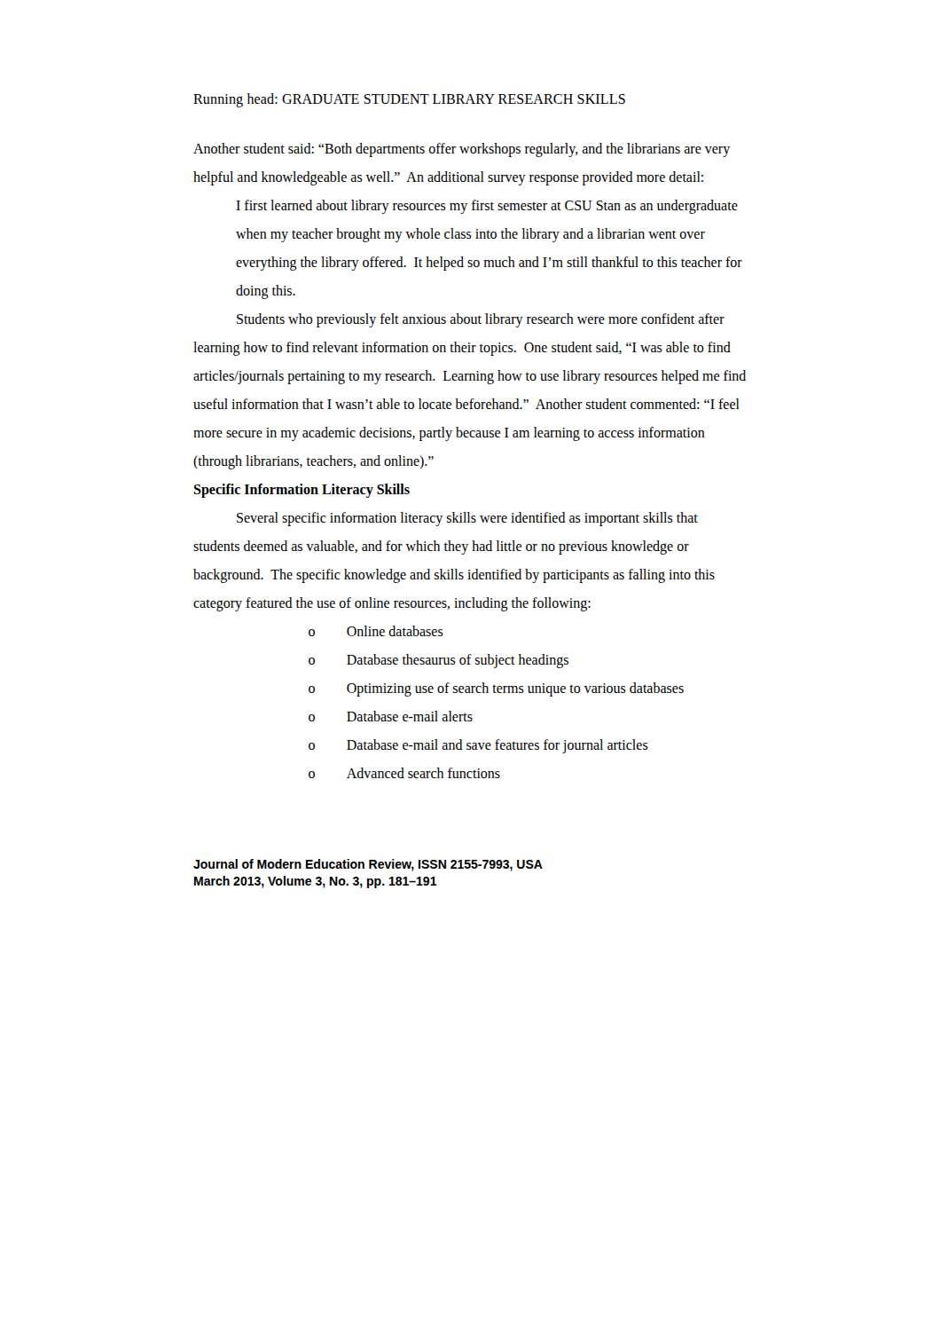Running head: GRADUATE STUDENT LIBRARY RESEARCH SKILLS
Another student said: “Both departments offer workshops regularly, and the librarians are very helpful and knowledgeable as well.” An additional survey response provided more detail:
I first learned about library resources my first semester at CSU Stan as an undergraduate when my teacher brought my whole class into the library and a librarian went over everything the library offered. It helped so much and I’m still thankful to this teacher for doing this.
Students who previously felt anxious about library research were more confident after learning how to find relevant information on their topics. One student said, “I was able to find articles/journals pertaining to my research. Learning how to use library resources helped me find useful information that I wasn’t able to locate beforehand.” Another student commented: “I feel more secure in my academic decisions, partly because I am learning to access information (through librarians, teachers, and online).”
Specific Information Literacy Skills
Several specific information literacy skills were identified as important skills that students deemed as valuable, and for which they had little or no previous knowledge or background. The specific knowledge and skills identified by participants as falling into this category featured the use of online resources, including the following:
Online databases
Database thesaurus of subject headings
Optimizing use of search terms unique to various databases
Database e-mail alerts
Database e-mail and save features for journal articles
Advanced search functions
Journal of Modern Education Review, ISSN 2155-7993, USA
March 2013, Volume 3, No. 3, pp. 181–191